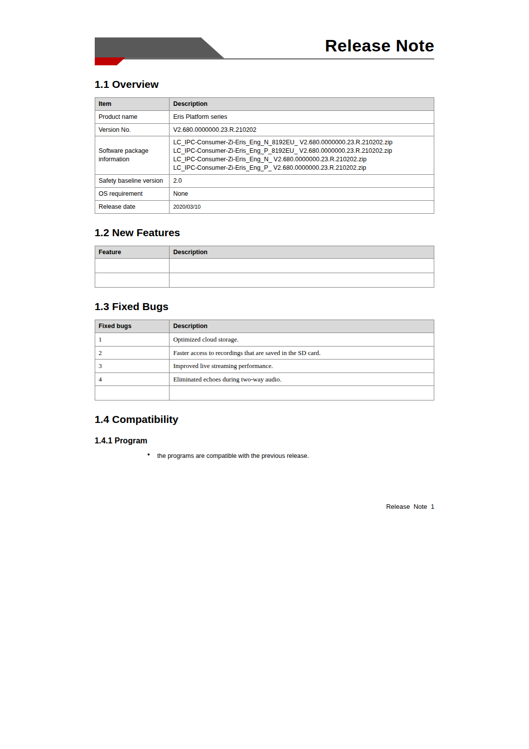Release Note
1.1 Overview
| Item | Description |
| --- | --- |
| Product name | Eris Platform series |
| Version No. | V2.680.0000000.23.R.210202 |
| Software package information | LC_IPC-Consumer-Zi-Eris_Eng_N_8192EU_ V2.680.0000000.23.R.210202.zip LC_IPC-Consumer-Zi-Eris_Eng_P_8192EU_ V2.680.0000000.23.R.210202.zip LC_IPC-Consumer-Zi-Eris_Eng_N_ V2.680.0000000.23.R.210202.zip LC_IPC-Consumer-Zi-Eris_Eng_P_ V2.680.0000000.23.R.210202.zip |
| Safety baseline version | 2.0 |
| OS requirement | None |
| Release date | 2020/03/10 |
1.2 New Features
| Feature | Description |
| --- | --- |
1.3 Fixed Bugs
| Fixed bugs | Description |
| --- | --- |
| 1 | Optimized cloud storage. |
| 2 | Faster access to recordings that are saved in the SD card. |
| 3 | Improved live streaming performance. |
| 4 | Eliminated echoes during two-way audio. |
1.4 Compatibility
1.4.1 Program
the programs are compatible with the previous release.
Release Note 1